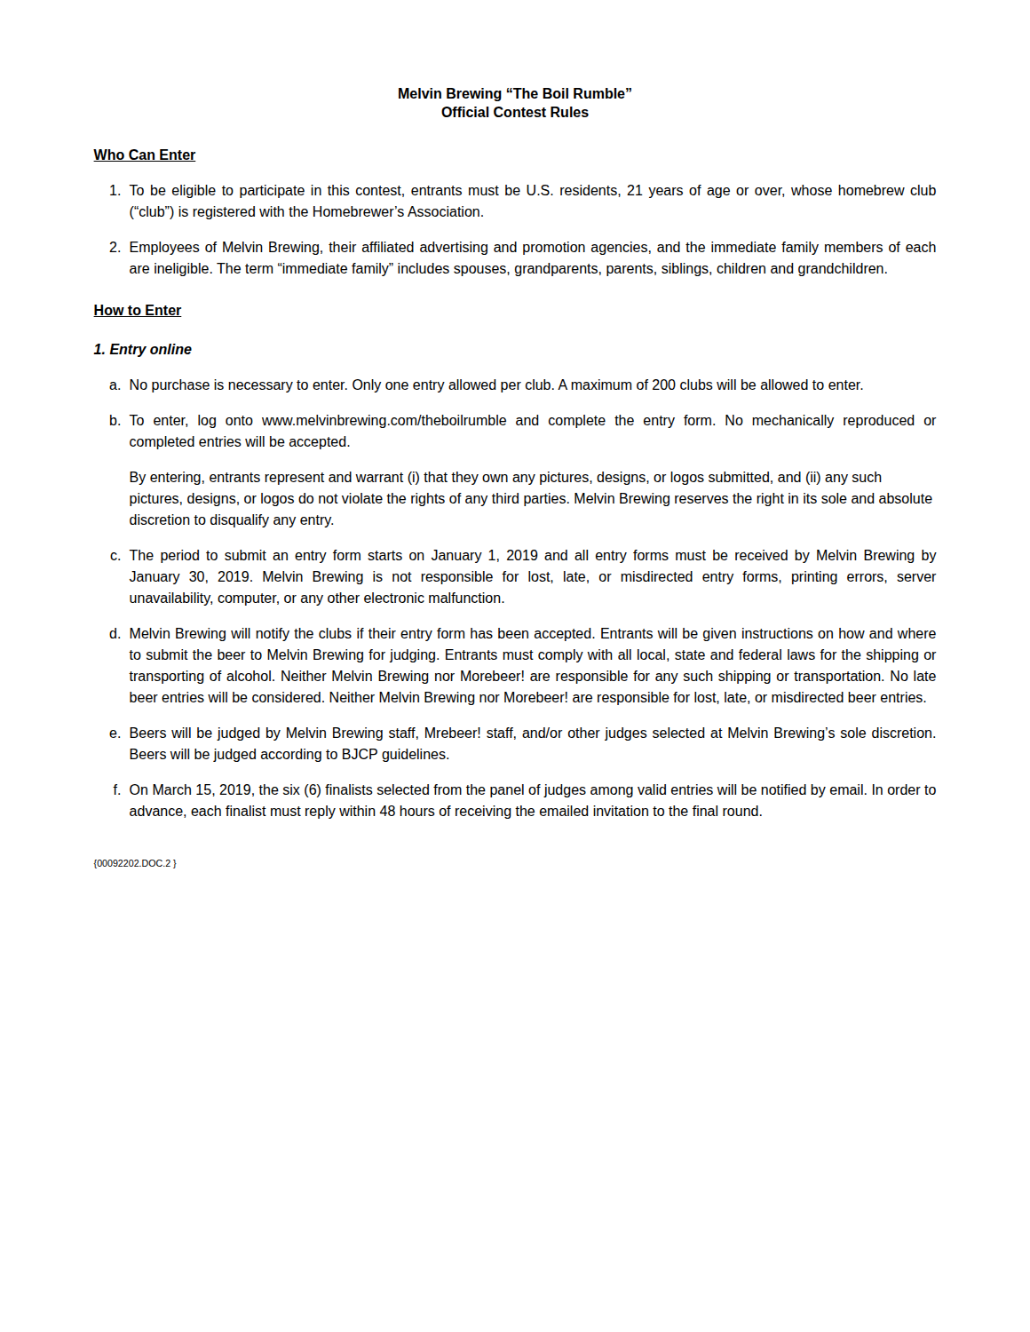Melvin Brewing “The Boil Rumble”
Official Contest Rules
Who Can Enter
To be eligible to participate in this contest, entrants must be U.S. residents, 21 years of age or over, whose homebrew club (“club”) is registered with the Homebrewer’s Association.
Employees of Melvin Brewing, their affiliated advertising and promotion agencies, and the immediate family members of each are ineligible. The term “immediate family” includes spouses, grandparents, parents, siblings, children and grandchildren.
How to Enter
1. Entry online
No purchase is necessary to enter. Only one entry allowed per club. A maximum of 200 clubs will be allowed to enter.
To enter, log onto www.melvinbrewing.com/theboilrumble and complete the entry form. No mechanically reproduced or completed entries will be accepted.
By entering, entrants represent and warrant (i) that they own any pictures, designs, or logos submitted, and (ii) any such pictures, designs, or logos do not violate the rights of any third parties. Melvin Brewing reserves the right in its sole and absolute discretion to disqualify any entry.
The period to submit an entry form starts on January 1, 2019 and all entry forms must be received by Melvin Brewing by January 30, 2019. Melvin Brewing is not responsible for lost, late, or misdirected entry forms, printing errors, server unavailability, computer, or any other electronic malfunction.
Melvin Brewing will notify the clubs if their entry form has been accepted. Entrants will be given instructions on how and where to submit the beer to Melvin Brewing for judging. Entrants must comply with all local, state and federal laws for the shipping or transporting of alcohol. Neither Melvin Brewing nor Morebeer! are responsible for any such shipping or transportation. No late beer entries will be considered. Neither Melvin Brewing nor Morebeer! are responsible for lost, late, or misdirected beer entries.
Beers will be judged by Melvin Brewing staff, Mrebeer! staff, and/or other judges selected at Melvin Brewing’s sole discretion. Beers will be judged according to BJCP guidelines.
On March 15, 2019, the six (6) finalists selected from the panel of judges among valid entries will be notified by email. In order to advance, each finalist must reply within 48 hours of receiving the emailed invitation to the final round.
{00092202.DOC.2 }